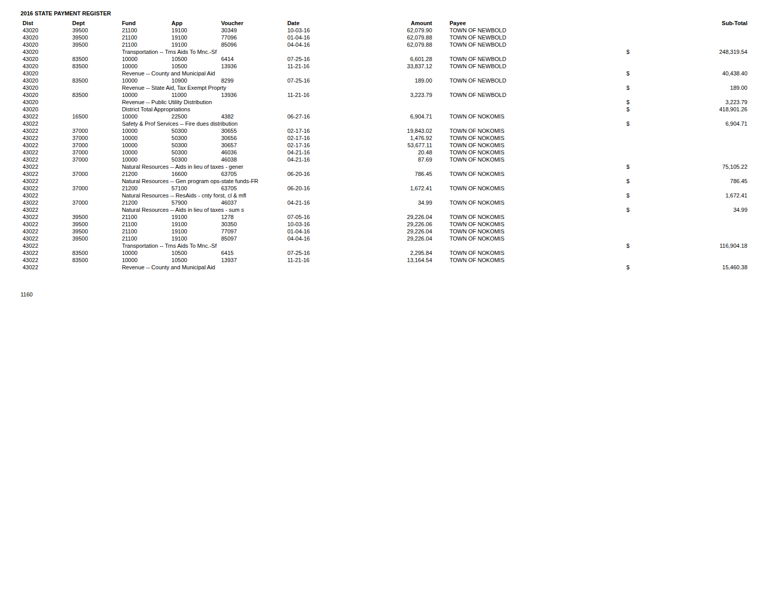2016 STATE PAYMENT REGISTER
| Dist | Dept | Fund | App | Voucher | Date | Amount | Payee | | Sub-Total |
| --- | --- | --- | --- | --- | --- | --- | --- | --- | --- |
| 43020 | 39500 | 21100 | 19100 | 30349 | 10-03-16 | 62,079.90 | TOWN OF NEWBOLD | | |
| 43020 | 39500 | 21100 | 19100 | 77096 | 01-04-16 | 62,079.88 | TOWN OF NEWBOLD | | |
| 43020 | 39500 | 21100 | 19100 | 85096 | 04-04-16 | 62,079.88 | TOWN OF NEWBOLD | | |
| 43020 | | Transportation -- Trns Aids To Mnc.-Sf | | | $ | 248,319.54 |
| 43020 | 83500 | 10000 | 10500 | 6414 | 07-25-16 | 6,601.28 | TOWN OF NEWBOLD | | |
| 43020 | 83500 | 10000 | 10500 | 13936 | 11-21-16 | 33,837.12 | TOWN OF NEWBOLD | | |
| 43020 | | Revenue -- County and Municipal Aid | | | $ | 40,438.40 |
| 43020 | 83500 | 10000 | 10900 | 8299 | 07-25-16 | 189.00 | TOWN OF NEWBOLD | | |
| 43020 | | Revenue -- State Aid, Tax Exempt Proprty | | | $ | 189.00 |
| 43020 | 83500 | 10000 | 11000 | 13936 | 11-21-16 | 3,223.79 | TOWN OF NEWBOLD | | |
| 43020 | | Revenue -- Public Utility Distribution | | | $ | 3,223.79 |
| 43020 | | District Total Appropriations | | | $ | 418,901.26 |
| 43022 | 16500 | 10000 | 22500 | 4382 | 06-27-16 | 6,904.71 | TOWN OF NOKOMIS | | |
| 43022 | | Safety & Prof Services -- Fire dues distribution | | | $ | 6,904.71 |
| 43022 | 37000 | 10000 | 50300 | 30655 | 02-17-16 | 19,843.02 | TOWN OF NOKOMIS | | |
| 43022 | 37000 | 10000 | 50300 | 30656 | 02-17-16 | 1,476.92 | TOWN OF NOKOMIS | | |
| 43022 | 37000 | 10000 | 50300 | 30657 | 02-17-16 | 53,677.11 | TOWN OF NOKOMIS | | |
| 43022 | 37000 | 10000 | 50300 | 46036 | 04-21-16 | 20.48 | TOWN OF NOKOMIS | | |
| 43022 | 37000 | 10000 | 50300 | 46038 | 04-21-16 | 87.69 | TOWN OF NOKOMIS | | |
| 43022 | | Natural Resources -- Aids in lieu of taxes - gener | | | $ | 75,105.22 |
| 43022 | 37000 | 21200 | 16600 | 63705 | 06-20-16 | 786.45 | TOWN OF NOKOMIS | | |
| 43022 | | Natural Resources -- Gen program ops-state funds-FR | | | $ | 786.45 |
| 43022 | 37000 | 21200 | 57100 | 63705 | 06-20-16 | 1,672.41 | TOWN OF NOKOMIS | | |
| 43022 | | Natural Resources -- ResAids - cnty forst, cl & mfl | | | $ | 1,672.41 |
| 43022 | 37000 | 21200 | 57900 | 46037 | 04-21-16 | 34.99 | TOWN OF NOKOMIS | | |
| 43022 | | Natural Resources -- Aids in lieu of taxes - sum s | | | $ | 34.99 |
| 43022 | 39500 | 21100 | 19100 | 1278 | 07-05-16 | 29,226.04 | TOWN OF NOKOMIS | | |
| 43022 | 39500 | 21100 | 19100 | 30350 | 10-03-16 | 29,226.06 | TOWN OF NOKOMIS | | |
| 43022 | 39500 | 21100 | 19100 | 77097 | 01-04-16 | 29,226.04 | TOWN OF NOKOMIS | | |
| 43022 | 39500 | 21100 | 19100 | 85097 | 04-04-16 | 29,226.04 | TOWN OF NOKOMIS | | |
| 43022 | | Transportation -- Trns Aids To Mnc.-Sf | | | $ | 116,904.18 |
| 43022 | 83500 | 10000 | 10500 | 6415 | 07-25-16 | 2,295.84 | TOWN OF NOKOMIS | | |
| 43022 | 83500 | 10000 | 10500 | 13937 | 11-21-16 | 13,164.54 | TOWN OF NOKOMIS | | |
| 43022 | | Revenue -- County and Municipal Aid | | | $ | 15,460.38 |
1160